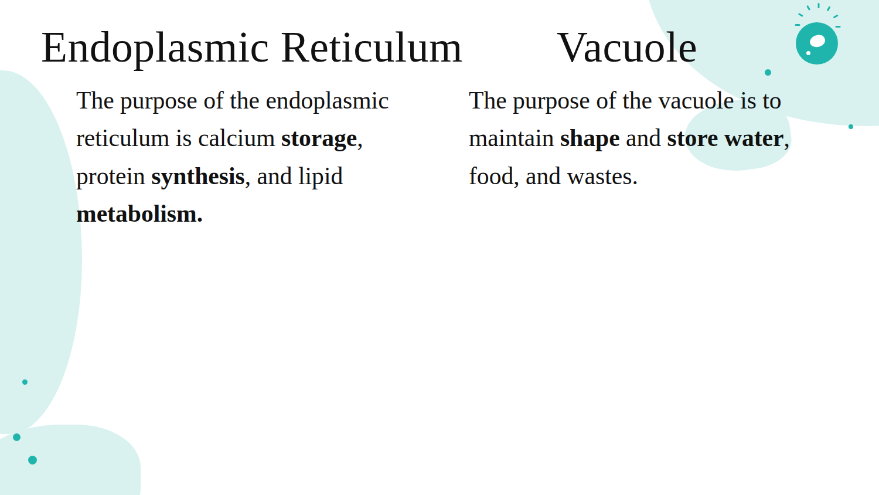Endoplasmic Reticulum
Vacuole
The purpose of the endoplasmic reticulum is calcium storage, protein synthesis, and lipid metabolism.
The purpose of the vacuole is to maintain shape and store water, food, and wastes.